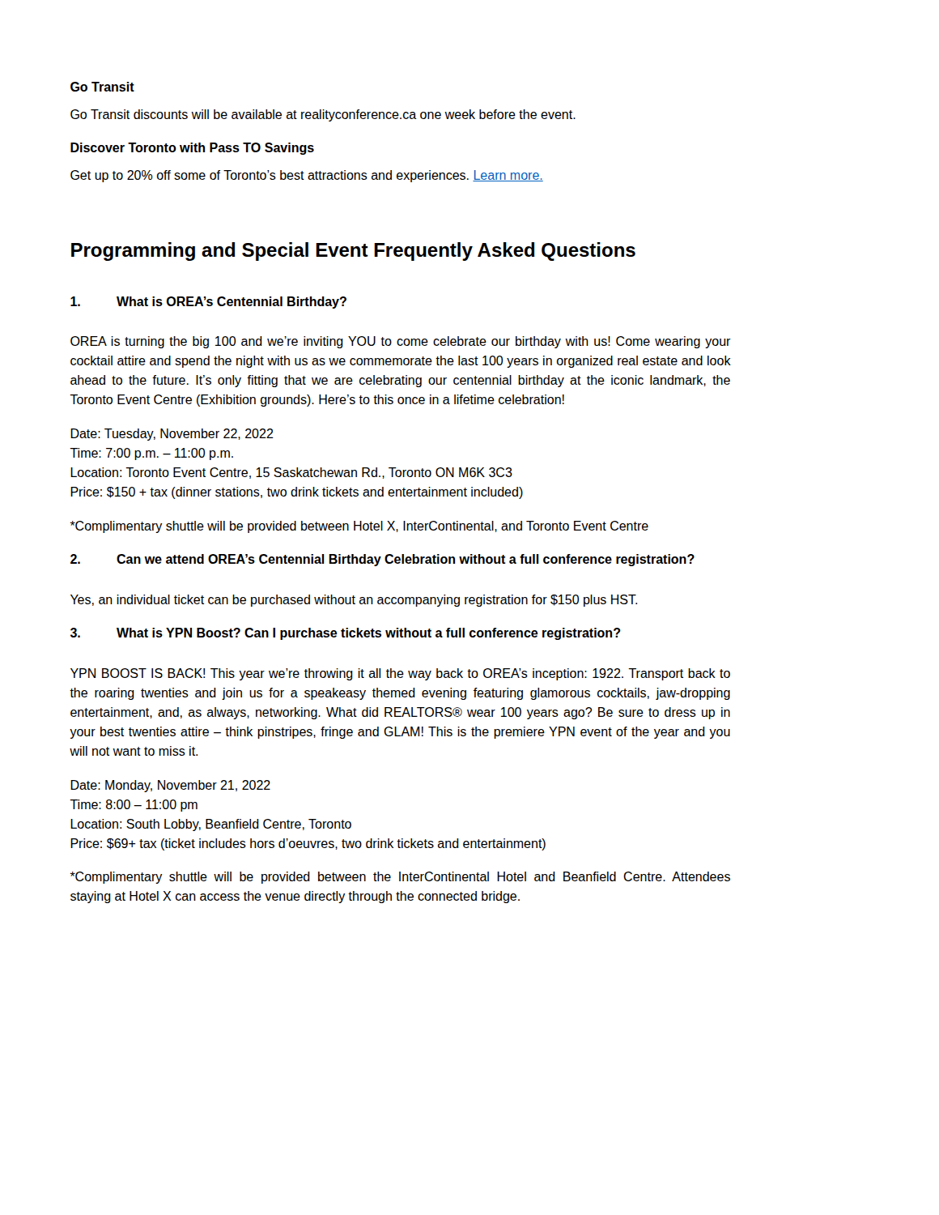Go Transit
Go Transit discounts will be available at realityconference.ca one week before the event.
Discover Toronto with Pass TO Savings
Get up to 20% off some of Toronto’s best attractions and experiences. Learn more.
Programming and Special Event Frequently Asked Questions
1. What is OREA’s Centennial Birthday?
OREA is turning the big 100 and we’re inviting YOU to come celebrate our birthday with us! Come wearing your cocktail attire and spend the night with us as we commemorate the last 100 years in organized real estate and look ahead to the future. It’s only fitting that we are celebrating our centennial birthday at the iconic landmark, the Toronto Event Centre (Exhibition grounds). Here’s to this once in a lifetime celebration!
Date: Tuesday, November 22, 2022
Time: 7:00 p.m. – 11:00 p.m.
Location: Toronto Event Centre, 15 Saskatchewan Rd., Toronto ON M6K 3C3
Price: $150 + tax (dinner stations, two drink tickets and entertainment included)
*Complimentary shuttle will be provided between Hotel X, InterContinental, and Toronto Event Centre
2. Can we attend OREA’s Centennial Birthday Celebration without a full conference registration?
Yes, an individual ticket can be purchased without an accompanying registration for $150 plus HST.
3. What is YPN Boost? Can I purchase tickets without a full conference registration?
YPN BOOST IS BACK! This year we’re throwing it all the way back to OREA’s inception: 1922. Transport back to the roaring twenties and join us for a speakeasy themed evening featuring glamorous cocktails, jaw-dropping entertainment, and, as always, networking. What did REALTORS® wear 100 years ago? Be sure to dress up in your best twenties attire – think pinstripes, fringe and GLAM! This is the premiere YPN event of the year and you will not want to miss it.
Date: Monday, November 21, 2022
Time: 8:00 – 11:00 pm
Location: South Lobby, Beanfield Centre, Toronto
Price: $69+ tax (ticket includes hors d’oeuvres, two drink tickets and entertainment)
*Complimentary shuttle will be provided between the InterContinental Hotel and Beanfield Centre. Attendees staying at Hotel X can access the venue directly through the connected bridge.